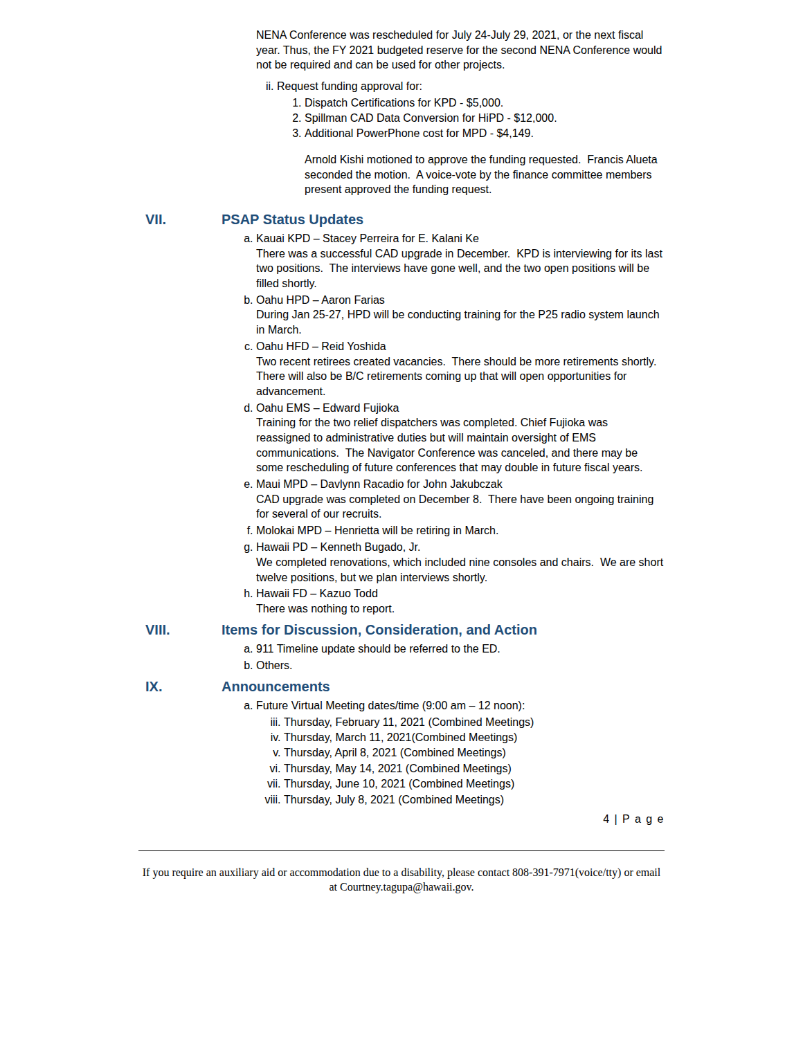NENA Conference was rescheduled for July 24-July 29, 2021, or the next fiscal year. Thus, the FY 2021 budgeted reserve for the second NENA Conference would not be required and can be used for other projects.
Request funding approval for:
Dispatch Certifications for KPD - $5,000.
Spillman CAD Data Conversion for HiPD - $12,000.
Additional PowerPhone cost for MPD - $4,149.
Arnold Kishi motioned to approve the funding requested. Francis Alueta seconded the motion. A voice-vote by the finance committee members present approved the funding request.
VII. PSAP Status Updates
Kauai KPD – Stacey Perreira for E. Kalani Ke
There was a successful CAD upgrade in December. KPD is interviewing for its last two positions. The interviews have gone well, and the two open positions will be filled shortly.
Oahu HPD – Aaron Farias
During Jan 25-27, HPD will be conducting training for the P25 radio system launch in March.
Oahu HFD – Reid Yoshida
Two recent retirees created vacancies. There should be more retirements shortly. There will also be B/C retirements coming up that will open opportunities for advancement.
Oahu EMS – Edward Fujioka
Training for the two relief dispatchers was completed. Chief Fujioka was reassigned to administrative duties but will maintain oversight of EMS communications. The Navigator Conference was canceled, and there may be some rescheduling of future conferences that may double in future fiscal years.
Maui MPD – Davlynn Racadio for John Jakubczak
CAD upgrade was completed on December 8. There have been ongoing training for several of our recruits.
Molokai MPD – Henrietta will be retiring in March.
Hawaii PD – Kenneth Bugado, Jr.
We completed renovations, which included nine consoles and chairs. We are short twelve positions, but we plan interviews shortly.
Hawaii FD – Kazuo Todd
There was nothing to report.
VIII. Items for Discussion, Consideration, and Action
911 Timeline update should be referred to the ED.
Others.
IX. Announcements
Future Virtual Meeting dates/time (9:00 am – 12 noon):
Thursday, February 11, 2021 (Combined Meetings)
Thursday, March 11, 2021(Combined Meetings)
Thursday, April 8, 2021 (Combined Meetings)
Thursday, May 14, 2021 (Combined Meetings)
Thursday, June 10, 2021 (Combined Meetings)
Thursday, July 8, 2021 (Combined Meetings)
4 | P a g e
If you require an auxiliary aid or accommodation due to a disability, please contact 808-391-7971(voice/tty) or email at Courtney.tagupa@hawaii.gov.